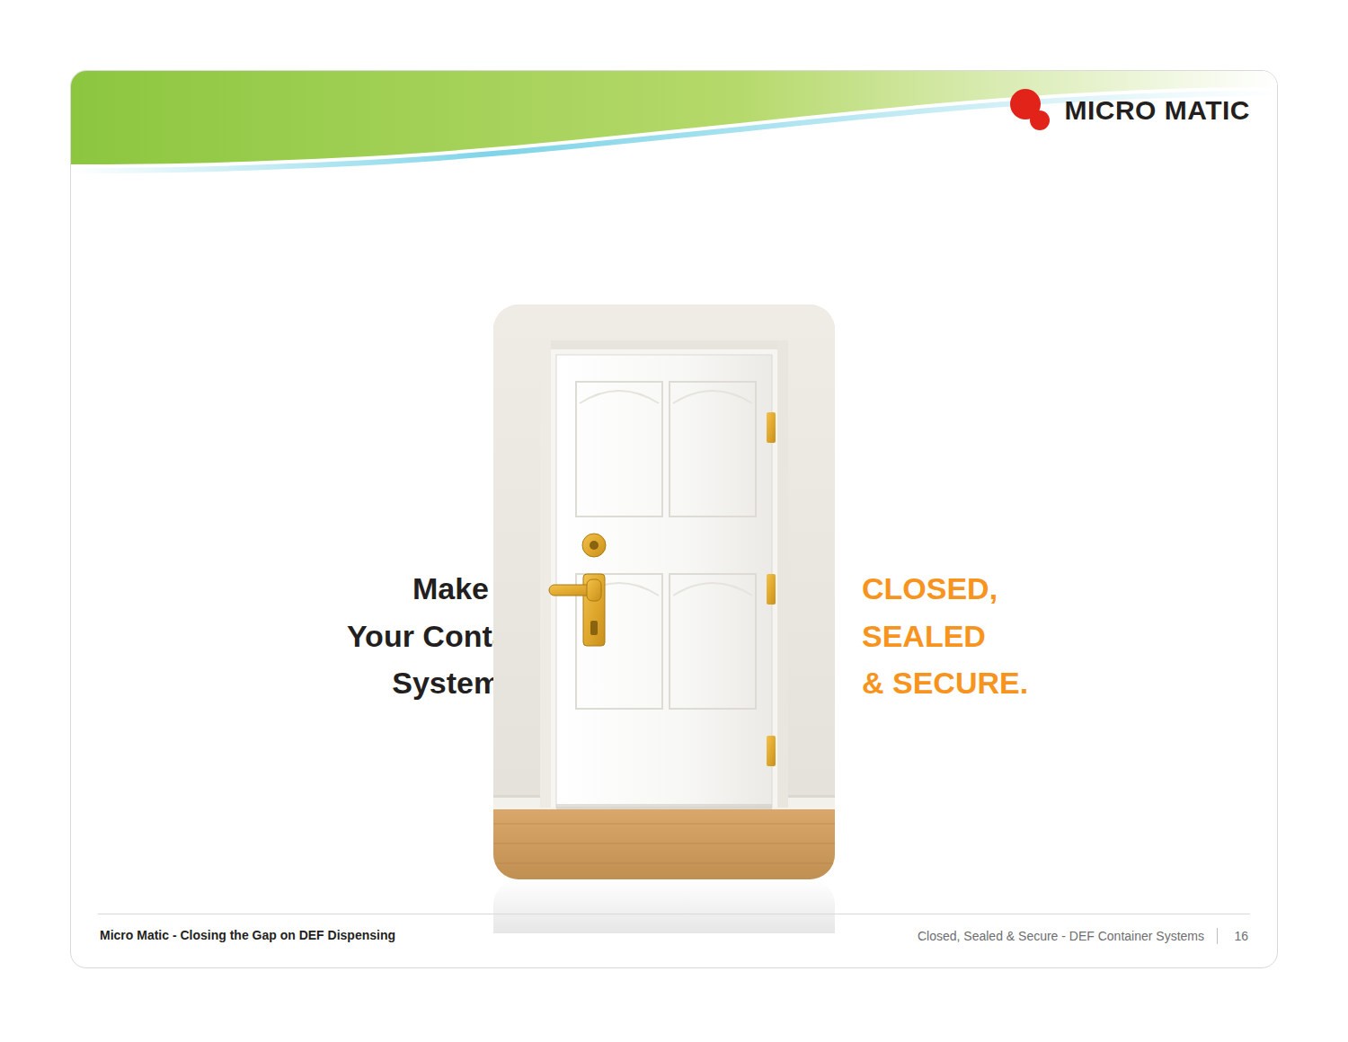MICRO MATIC
Make Sure
Your Container
System is…
CLOSED,
SEALED
& SECURE.
Micro Matic - Closing the Gap on DEF Dispensing
Closed, Sealed & Secure - DEF Container Systems 16